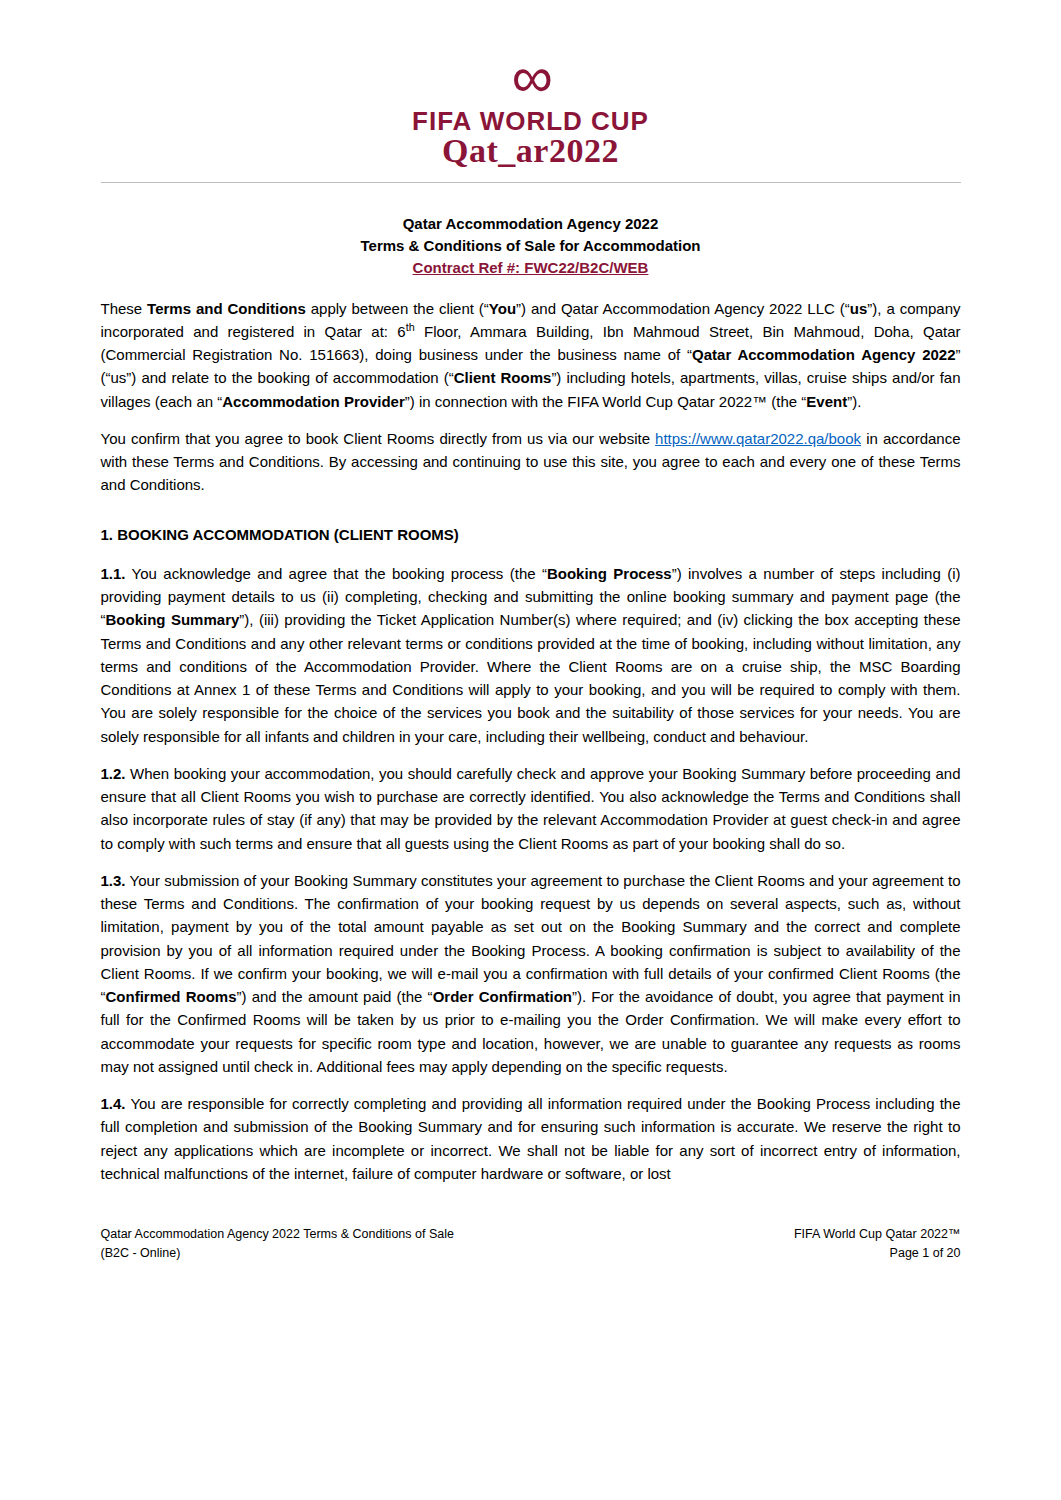∞ FIFA World Cup Qat_ar2022
Qatar Accommodation Agency 2022
Terms & Conditions of Sale for Accommodation Contract Ref #: FWC22/B2C/WEB
These Terms and Conditions apply between the client (“You”) and Qatar Accommodation Agency 2022 LLC (“us”), a company incorporated and registered in Qatar at: 6th Floor, Ammara Building, Ibn Mahmoud Street, Bin Mahmoud, Doha, Qatar (Commercial Registration No. 151663), doing business under the business name of “Qatar Accommodation Agency 2022” (“us”) and relate to the booking of accommodation (“Client Rooms”) including hotels, apartments, villas, cruise ships and/or fan villages (each an “Accommodation Provider”) in connection with the FIFA World Cup Qatar 2022™ (the “Event”).
You confirm that you agree to book Client Rooms directly from us via our website https://www.qatar2022.qa/book in accordance with these Terms and Conditions. By accessing and continuing to use this site, you agree to each and every one of these Terms and Conditions.
1. BOOKING ACCOMMODATION (CLIENT ROOMS)
1.1. You acknowledge and agree that the booking process (the “Booking Process”) involves a number of steps including (i) providing payment details to us (ii) completing, checking and submitting the online booking summary and payment page (the “Booking Summary”), (iii) providing the Ticket Application Number(s) where required; and (iv) clicking the box accepting these Terms and Conditions and any other relevant terms or conditions provided at the time of booking, including without limitation, any terms and conditions of the Accommodation Provider. Where the Client Rooms are on a cruise ship, the MSC Boarding Conditions at Annex 1 of these Terms and Conditions will apply to your booking, and you will be required to comply with them. You are solely responsible for the choice of the services you book and the suitability of those services for your needs. You are solely responsible for all infants and children in your care, including their wellbeing, conduct and behaviour.
1.2. When booking your accommodation, you should carefully check and approve your Booking Summary before proceeding and ensure that all Client Rooms you wish to purchase are correctly identified. You also acknowledge the Terms and Conditions shall also incorporate rules of stay (if any) that may be provided by the relevant Accommodation Provider at guest check-in and agree to comply with such terms and ensure that all guests using the Client Rooms as part of your booking shall do so.
1.3. Your submission of your Booking Summary constitutes your agreement to purchase the Client Rooms and your agreement to these Terms and Conditions. The confirmation of your booking request by us depends on several aspects, such as, without limitation, payment by you of the total amount payable as set out on the Booking Summary and the correct and complete provision by you of all information required under the Booking Process. A booking confirmation is subject to availability of the Client Rooms. If we confirm your booking, we will e-mail you a confirmation with full details of your confirmed Client Rooms (the “Confirmed Rooms”) and the amount paid (the “Order Confirmation”). For the avoidance of doubt, you agree that payment in full for the Confirmed Rooms will be taken by us prior to e-mailing you the Order Confirmation. We will make every effort to accommodate your requests for specific room type and location, however, we are unable to guarantee any requests as rooms may not assigned until check in. Additional fees may apply depending on the specific requests.
1.4. You are responsible for correctly completing and providing all information required under the Booking Process including the full completion and submission of the Booking Summary and for ensuring such information is accurate. We reserve the right to reject any applications which are incomplete or incorrect. We shall not be liable for any sort of incorrect entry of information, technical malfunctions of the internet, failure of computer hardware or software, or lost
Qatar Accommodation Agency 2022 Terms & Conditions of Sale
(B2C - Online)
FIFA World Cup Qatar 2022™
Page 1 of 20